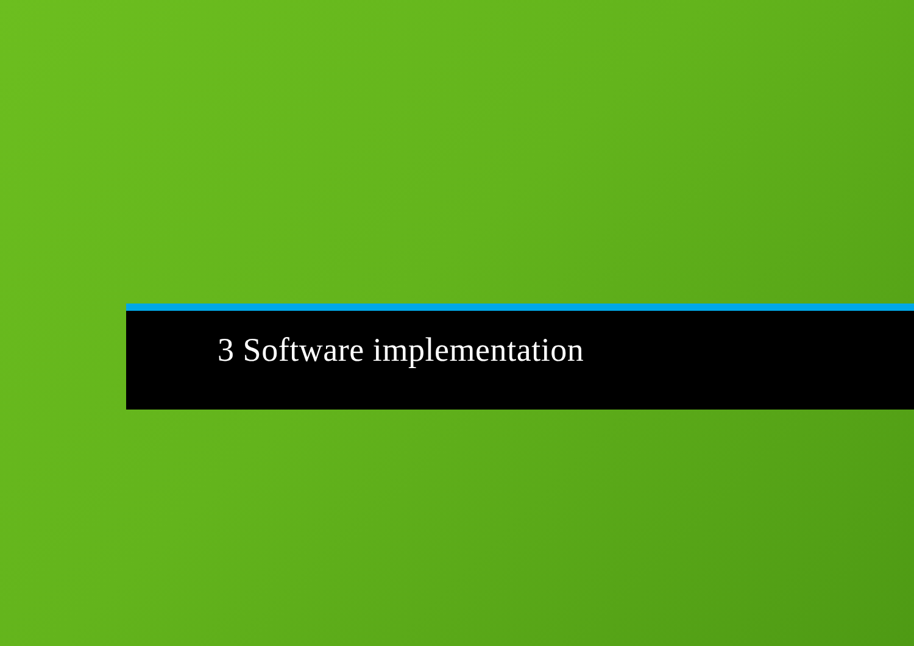3 Software implementation